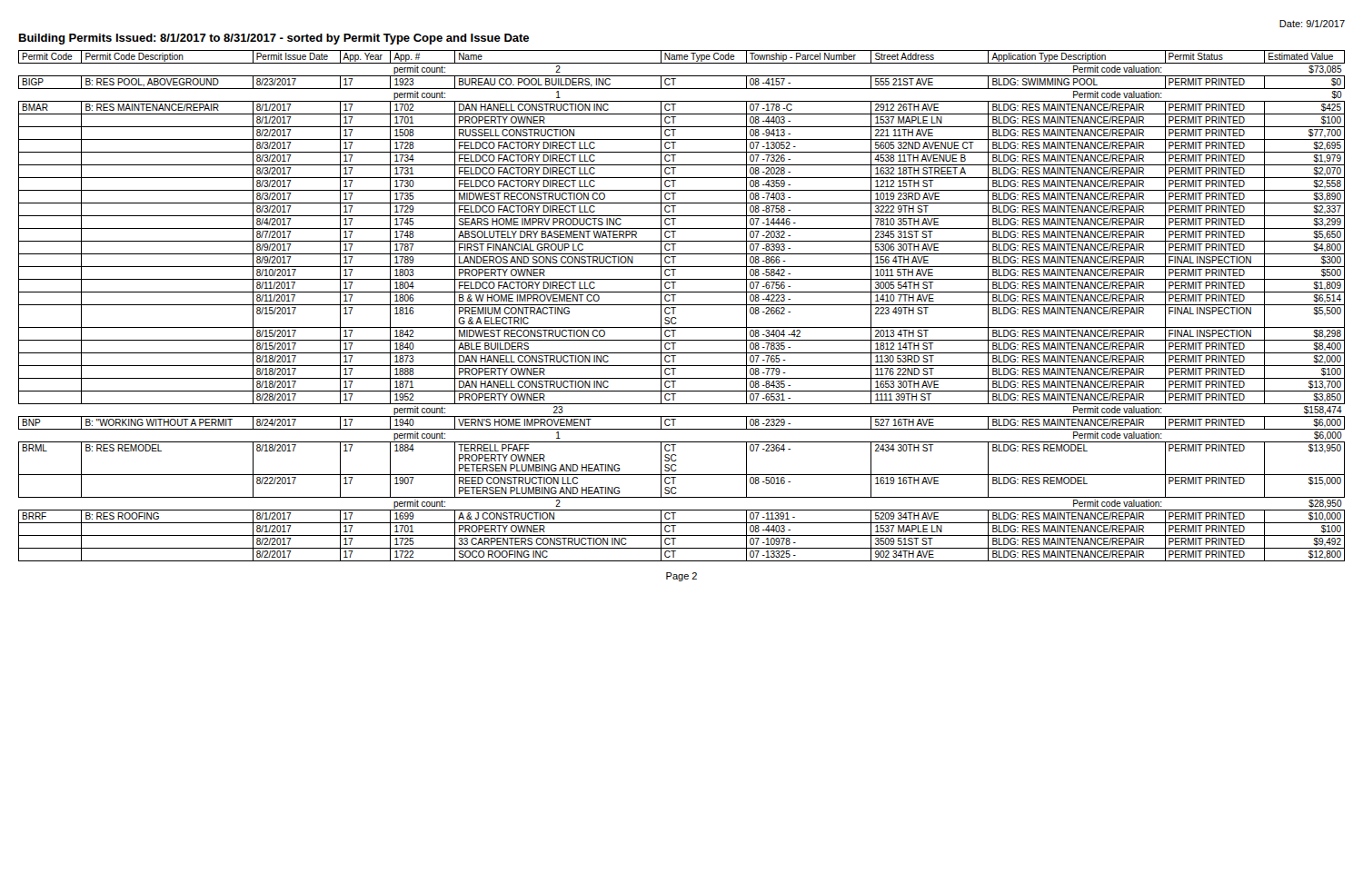Date: 9/1/2017
Building Permits Issued: 8/1/2017 to 8/31/2017 - sorted by Permit Type Cope and Issue Date
| Permit Code | Permit Code Description | Permit Issue Date | App. Year | App. # | Name | Name Type Code | Township - Parcel Number | Street Address | Application Type Description | Permit Status | Estimated Value |
| --- | --- | --- | --- | --- | --- | --- | --- | --- | --- | --- | --- |
| | permit count: | 2 | Permit code valuation: | | $73,085 |
| BIGP | B: RES POOL, ABOVEGROUND | 8/23/2017 | 17 | 1923 | BUREAU CO. POOL BUILDERS, INC | CT | 08 -4157 - | 555 21ST AVE | BLDG: SWIMMING POOL | PERMIT PRINTED | $0 |
| | permit count: | 1 | Permit code valuation: | | $0 |
| BMAR | B: RES MAINTENANCE/REPAIR | 8/1/2017 | 17 | 1702 | DAN HANELL CONSTRUCTION INC | CT | 07 -178 -C | 2912 26TH AVE | BLDG: RES MAINTENANCE/REPAIR | PERMIT PRINTED | $425 |
| | | 8/1/2017 | 17 | 1701 | PROPERTY OWNER | CT | 08 -4403 - | 1537 MAPLE LN | BLDG: RES MAINTENANCE/REPAIR | PERMIT PRINTED | $100 |
| | | 8/2/2017 | 17 | 1508 | RUSSELL CONSTRUCTION | CT | 08 -9413 - | 221 11TH AVE | BLDG: RES MAINTENANCE/REPAIR | PERMIT PRINTED | $77,700 |
| | | 8/3/2017 | 17 | 1728 | FELDCO FACTORY DIRECT LLC | CT | 07 -13052 - | 5605 32ND AVENUE CT | BLDG: RES MAINTENANCE/REPAIR | PERMIT PRINTED | $2,695 |
| | | 8/3/2017 | 17 | 1734 | FELDCO FACTORY DIRECT LLC | CT | 07 -7326 - | 4538 11TH AVENUE B | BLDG: RES MAINTENANCE/REPAIR | PERMIT PRINTED | $1,979 |
| | | 8/3/2017 | 17 | 1731 | FELDCO FACTORY DIRECT LLC | CT | 08 -2028 - | 1632 18TH STREET A | BLDG: RES MAINTENANCE/REPAIR | PERMIT PRINTED | $2,070 |
| | | 8/3/2017 | 17 | 1730 | FELDCO FACTORY DIRECT LLC | CT | 08 -4359 - | 1212 15TH ST | BLDG: RES MAINTENANCE/REPAIR | PERMIT PRINTED | $2,558 |
| | | 8/3/2017 | 17 | 1735 | MIDWEST RECONSTRUCTION CO | CT | 08 -7403 - | 1019 23RD AVE | BLDG: RES MAINTENANCE/REPAIR | PERMIT PRINTED | $3,890 |
| | | 8/3/2017 | 17 | 1729 | FELDCO FACTORY DIRECT LLC | CT | 08 -8758 - | 3222 9TH ST | BLDG: RES MAINTENANCE/REPAIR | PERMIT PRINTED | $2,337 |
| | | 8/4/2017 | 17 | 1745 | SEARS HOME IMPRV PRODUCTS INC | CT | 07 -14446 - | 7810 35TH AVE | BLDG: RES MAINTENANCE/REPAIR | PERMIT PRINTED | $3,299 |
| | | 8/7/2017 | 17 | 1748 | ABSOLUTELY DRY BASEMENT WATERPR | CT | 07 -2032 - | 2345 31ST ST | BLDG: RES MAINTENANCE/REPAIR | PERMIT PRINTED | $5,650 |
| | | 8/9/2017 | 17 | 1787 | FIRST FINANCIAL GROUP LC | CT | 07 -8393 - | 5306 30TH AVE | BLDG: RES MAINTENANCE/REPAIR | PERMIT PRINTED | $4,800 |
| | | 8/9/2017 | 17 | 1789 | LANDEROS AND SONS CONSTRUCTION | CT | 08 -866 - | 156 4TH AVE | BLDG: RES MAINTENANCE/REPAIR | FINAL INSPECTION | $300 |
| | | 8/10/2017 | 17 | 1803 | PROPERTY OWNER | CT | 08 -5842 - | 1011 5TH AVE | BLDG: RES MAINTENANCE/REPAIR | PERMIT PRINTED | $500 |
| | | 8/11/2017 | 17 | 1804 | FELDCO FACTORY DIRECT LLC | CT | 07 -6756 - | 3005 54TH ST | BLDG: RES MAINTENANCE/REPAIR | PERMIT PRINTED | $1,809 |
| | | 8/11/2017 | 17 | 1806 | B & W HOME IMPROVEMENT CO | CT | 08 -4223 - | 1410 7TH AVE | BLDG: RES MAINTENANCE/REPAIR | PERMIT PRINTED | $6,514 |
| | | 8/15/2017 | 17 | 1816 | PREMIUM CONTRACTING G & A ELECTRIC | CT SC | 08 -2662 - | 223 49TH ST | BLDG: RES MAINTENANCE/REPAIR | FINAL INSPECTION | $5,500 |
| | | 8/15/2017 | 17 | 1842 | MIDWEST RECONSTRUCTION CO | CT | 08 -3404 -42 | 2013 4TH ST | BLDG: RES MAINTENANCE/REPAIR | FINAL INSPECTION | $8,298 |
| | | 8/15/2017 | 17 | 1840 | ABLE BUILDERS | CT | 08 -7835 - | 1812 14TH ST | BLDG: RES MAINTENANCE/REPAIR | PERMIT PRINTED | $8,400 |
| | | 8/18/2017 | 17 | 1873 | DAN HANELL CONSTRUCTION INC | CT | 07 -765 - | 1130 53RD ST | BLDG: RES MAINTENANCE/REPAIR | PERMIT PRINTED | $2,000 |
| | | 8/18/2017 | 17 | 1888 | PROPERTY OWNER | CT | 08 -779 - | 1176 22ND ST | BLDG: RES MAINTENANCE/REPAIR | PERMIT PRINTED | $100 |
| | | 8/18/2017 | 17 | 1871 | DAN HANELL CONSTRUCTION INC | CT | 08 -8435 - | 1653 30TH AVE | BLDG: RES MAINTENANCE/REPAIR | PERMIT PRINTED | $13,700 |
| | | 8/28/2017 | 17 | 1952 | PROPERTY OWNER | CT | 07 -6531 - | 1111 39TH ST | BLDG: RES MAINTENANCE/REPAIR | PERMIT PRINTED | $3,850 |
| | permit count: | 23 | Permit code valuation: | | $158,474 |
| BNP | B: "WORKING WITHOUT A PERMIT | 8/24/2017 | 17 | 1940 | VERN'S HOME IMPROVEMENT | CT | 08 -2329 - | 527 16TH AVE | BLDG: RES MAINTENANCE/REPAIR | PERMIT PRINTED | $6,000 |
| | permit count: | 1 | Permit code valuation: | | $6,000 |
| BRML | B: RES REMODEL | 8/18/2017 | 17 | 1884 | TERRELL PFAFF PROPERTY OWNER PETERSEN PLUMBING AND HEATING | CT SC SC | 07 -2364 - | 2434 30TH ST | BLDG: RES REMODEL | PERMIT PRINTED | $13,950 |
| | | 8/22/2017 | 17 | 1907 | REED CONSTRUCTION LLC PETERSEN PLUMBING AND HEATING | CT SC | 08 -5016 - | 1619 16TH AVE | BLDG: RES REMODEL | PERMIT PRINTED | $15,000 |
| | permit count: | 2 | Permit code valuation: | | $28,950 |
| BRRF | B: RES ROOFING | 8/1/2017 | 17 | 1699 | A & J CONSTRUCTION | CT | 07 -11391 - | 5209 34TH AVE | BLDG: RES MAINTENANCE/REPAIR | PERMIT PRINTED | $10,000 |
| | | 8/1/2017 | 17 | 1701 | PROPERTY OWNER | CT | 08 -4403 - | 1537 MAPLE LN | BLDG: RES MAINTENANCE/REPAIR | PERMIT PRINTED | $100 |
| | | 8/2/2017 | 17 | 1725 | 33 CARPENTERS CONSTRUCTION INC | CT | 07 -10978 - | 3509 51ST ST | BLDG: RES MAINTENANCE/REPAIR | PERMIT PRINTED | $9,492 |
| | | 8/2/2017 | 17 | 1722 | SOCO ROOFING INC | CT | 07 -13325 - | 902 34TH AVE | BLDG: RES MAINTENANCE/REPAIR | PERMIT PRINTED | $12,800 |
Page 2